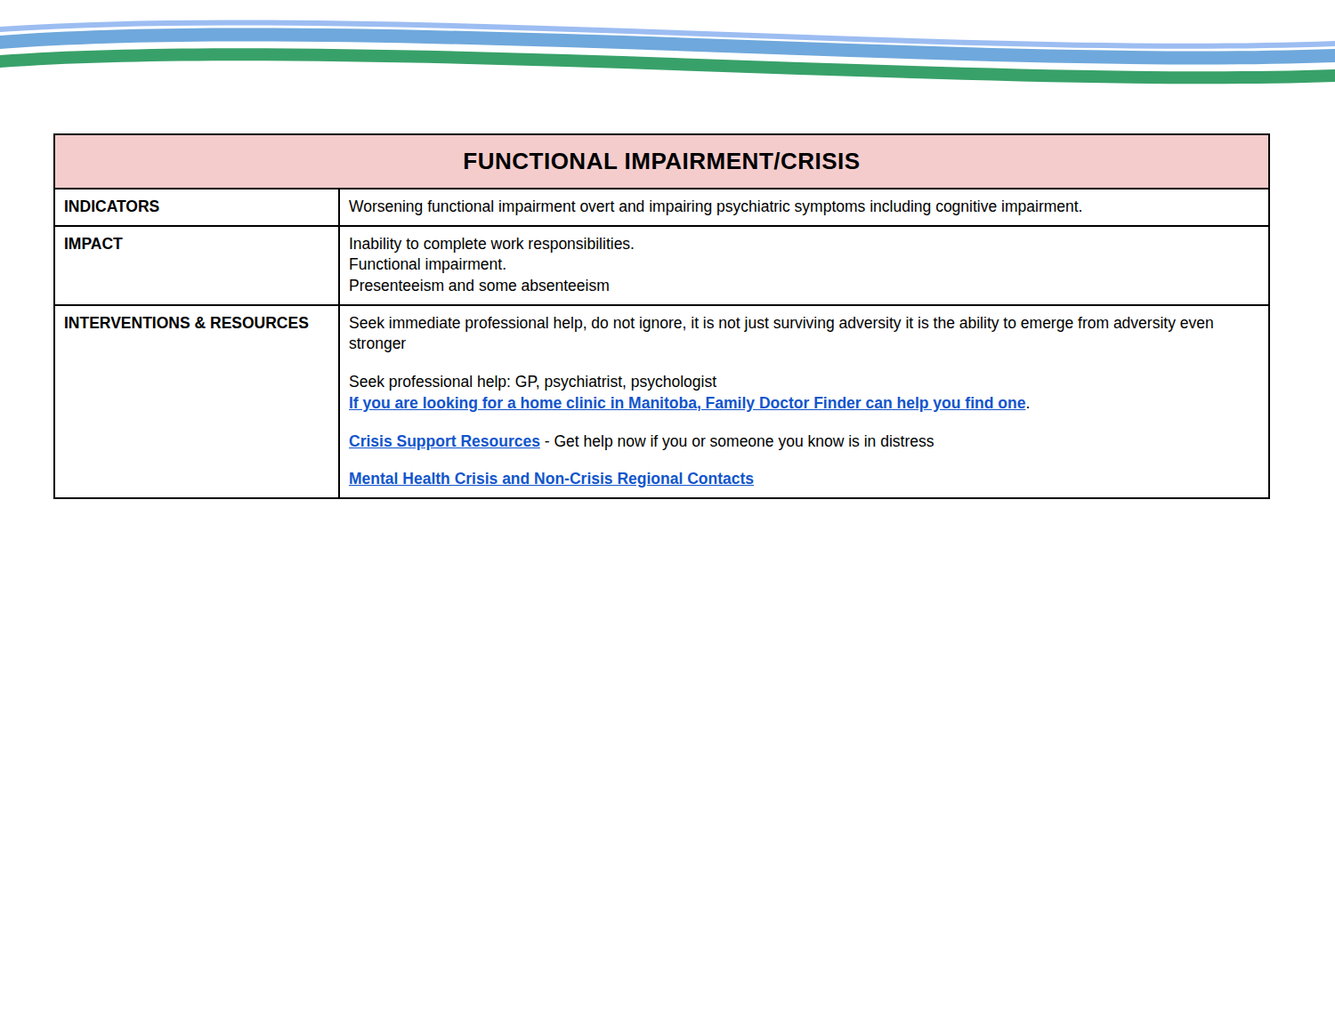| FUNCTIONAL IMPAIRMENT/CRISIS |
| --- |
| INDICATORS | Worsening functional impairment overt and impairing psychiatric symptoms including cognitive impairment. |
| IMPACT | Inability to complete work responsibilities. Functional impairment. Presenteeism and some absenteeism |
| INTERVENTIONS & RESOURCES | Seek immediate professional help, do not ignore, it is not just surviving adversity it is the ability to emerge from adversity even stronger Seek professional help: GP, psychiatrist, psychologist If you are looking for a home clinic in Manitoba, Family Doctor Finder can help you find one . Crisis Support Resources - Get help now if you or someone you know is in distress Mental Health Crisis and Non-Crisis Regional Contacts |